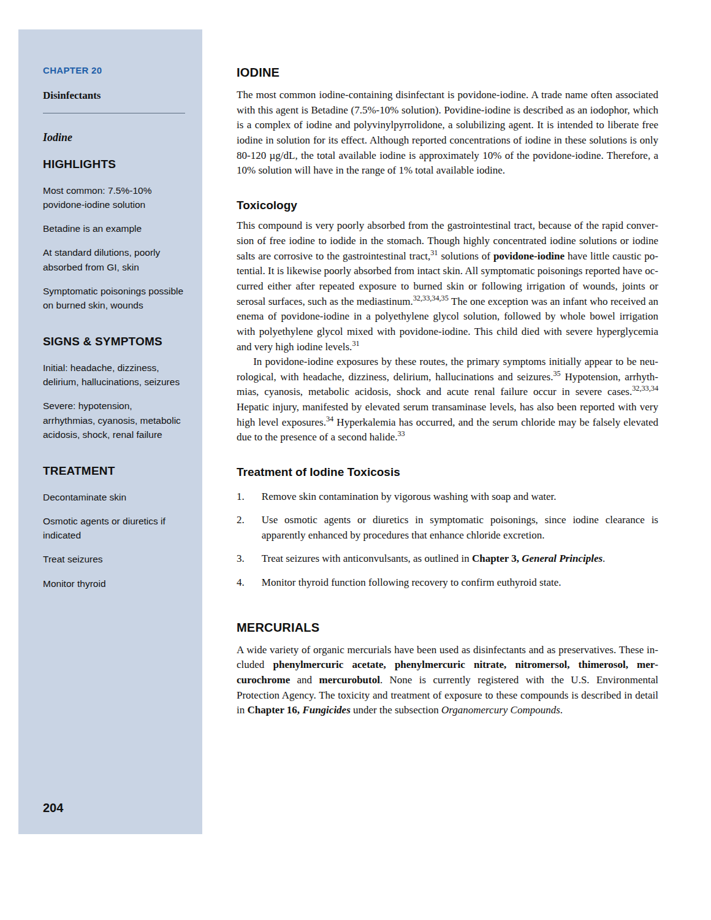CHAPTER 20
Disinfectants
Iodine
HIGHLIGHTS
Most common: 7.5%-10% povidone-iodine solution
Betadine is an example
At standard dilutions, poorly absorbed from GI, skin
Symptomatic poisonings possible on burned skin, wounds
SIGNS & SYMPTOMS
Initial: headache, dizziness, delirium, hallucinations, seizures
Severe: hypotension, arrhythmias, cyanosis, metabolic acidosis, shock, renal failure
TREATMENT
Decontaminate skin
Osmotic agents or diuretics if indicated
Treat seizures
Monitor thyroid
204
IODINE
The most common iodine-containing disinfectant is povidone-iodine. A trade name often associated with this agent is Betadine (7.5%-10% solution). Povidine-iodine is described as an iodophor, which is a complex of iodine and polyvinylpyrrolidone, a solubilizing agent. It is intended to liberate free iodine in solution for its effect. Although reported concentrations of iodine in these solutions is only 80-120 µg/dL, the total available iodine is approximately 10% of the povidone-iodine. Therefore, a 10% solution will have in the range of 1% total available iodine.
Toxicology
This compound is very poorly absorbed from the gastrointestinal tract, because of the rapid conversion of free iodine to iodide in the stomach. Though highly concentrated iodine solutions or iodine salts are corrosive to the gastrointestinal tract,31 solutions of povidone-iodine have little caustic potential. It is likewise poorly absorbed from intact skin. All symptomatic poisonings reported have occurred either after repeated exposure to burned skin or following irrigation of wounds, joints or serosal surfaces, such as the mediastinum.32,33,34,35 The one exception was an infant who received an enema of povidone-iodine in a polyethylene glycol solution, followed by whole bowel irrigation with polyethylene glycol mixed with povidone-iodine. This child died with severe hyperglycemia and very high iodine levels.31
In povidone-iodine exposures by these routes, the primary symptoms initially appear to be neurological, with headache, dizziness, delirium, hallucinations and seizures.35 Hypotension, arrhythmias, cyanosis, metabolic acidosis, shock and acute renal failure occur in severe cases.32,33,34 Hepatic injury, manifested by elevated serum transaminase levels, has also been reported with very high level exposures.34 Hyperkalemia has occurred, and the serum chloride may be falsely elevated due to the presence of a second halide.33
Treatment of Iodine Toxicosis
Remove skin contamination by vigorous washing with soap and water.
Use osmotic agents or diuretics in symptomatic poisonings, since iodine clearance is apparently enhanced by procedures that enhance chloride excretion.
Treat seizures with anticonvulsants, as outlined in Chapter 3, General Principles.
Monitor thyroid function following recovery to confirm euthyroid state.
MERCURIALS
A wide variety of organic mercurials have been used as disinfectants and as preservatives. These included phenylmercuric acetate, phenylmercuric nitrate, nitromersol, thimerosol, mercurochrome and mercurobutol. None is currently registered with the U.S. Environmental Protection Agency. The toxicity and treatment of exposure to these compounds is described in detail in Chapter 16, Fungicides under the subsection Organomercury Compounds.